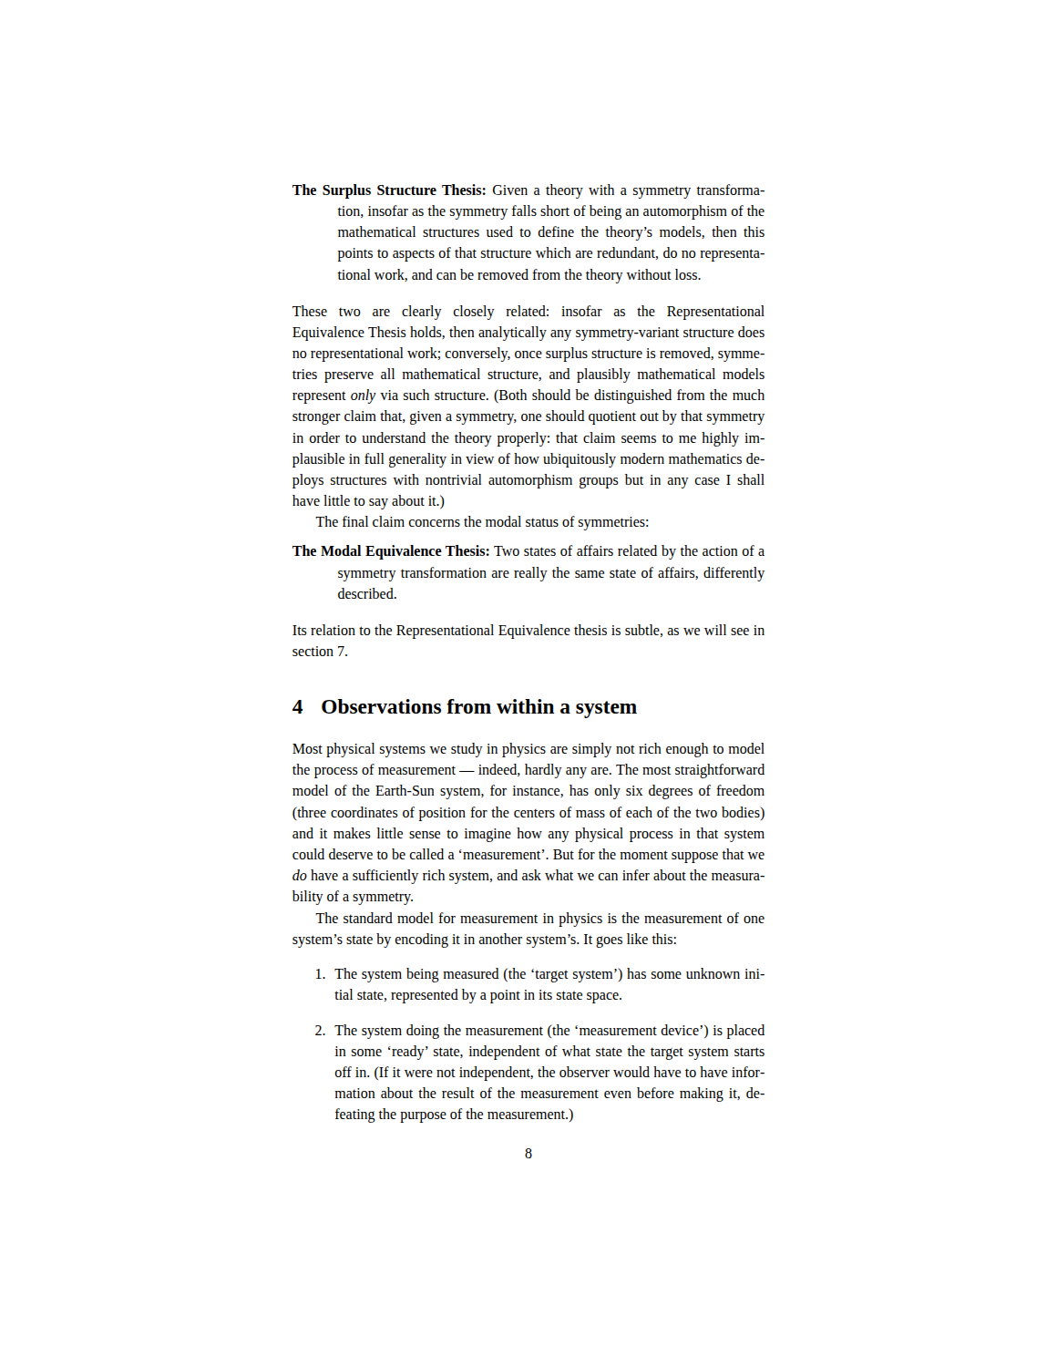The Surplus Structure Thesis: Given a theory with a symmetry transformation, insofar as the symmetry falls short of being an automorphism of the mathematical structures used to define the theory’s models, then this points to aspects of that structure which are redundant, do no representational work, and can be removed from the theory without loss.
These two are clearly closely related: insofar as the Representational Equivalence Thesis holds, then analytically any symmetry-variant structure does no representational work; conversely, once surplus structure is removed, symmetries preserve all mathematical structure, and plausibly mathematical models represent only via such structure. (Both should be distinguished from the much stronger claim that, given a symmetry, one should quotient out by that symmetry in order to understand the theory properly: that claim seems to me highly implausible in full generality in view of how ubiquitously modern mathematics deploys structures with nontrivial automorphism groups but in any case I shall have little to say about it.)
The final claim concerns the modal status of symmetries:
The Modal Equivalence Thesis: Two states of affairs related by the action of a symmetry transformation are really the same state of affairs, differently described.
Its relation to the Representational Equivalence thesis is subtle, as we will see in section 7.
4 Observations from within a system
Most physical systems we study in physics are simply not rich enough to model the process of measurement — indeed, hardly any are. The most straightforward model of the Earth-Sun system, for instance, has only six degrees of freedom (three coordinates of position for the centers of mass of each of the two bodies) and it makes little sense to imagine how any physical process in that system could deserve to be called a ‘measurement’. But for the moment suppose that we do have a sufficiently rich system, and ask what we can infer about the measurability of a symmetry.
The standard model for measurement in physics is the measurement of one system’s state by encoding it in another system’s. It goes like this:
The system being measured (the ‘target system’) has some unknown initial state, represented by a point in its state space.
The system doing the measurement (the ‘measurement device’) is placed in some ‘ready’ state, independent of what state the target system starts off in. (If it were not independent, the observer would have to have information about the result of the measurement even before making it, defeating the purpose of the measurement.)
8